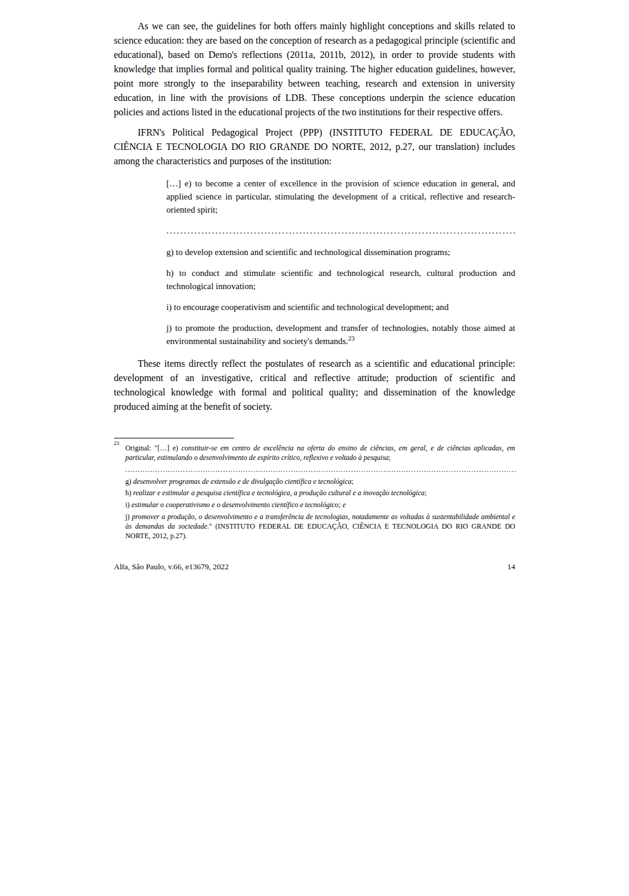As we can see, the guidelines for both offers mainly highlight conceptions and skills related to science education: they are based on the conception of research as a pedagogical principle (scientific and educational), based on Demo's reflections (2011a, 2011b, 2012), in order to provide students with knowledge that implies formal and political quality training. The higher education guidelines, however, point more strongly to the inseparability between teaching, research and extension in university education, in line with the provisions of LDB. These conceptions underpin the science education policies and actions listed in the educational projects of the two institutions for their respective offers.
IFRN's Political Pedagogical Project (PPP) (INSTITUTO FEDERAL DE EDUCAÇÃO, CIÊNCIA E TECNOLOGIA DO RIO GRANDE DO NORTE, 2012, p.27, our translation) includes among the characteristics and purposes of the institution:
[…] e) to become a center of excellence in the provision of science education in general, and applied science in particular, stimulating the development of a critical, reflective and research-oriented spirit;
..................................................................................................................
g) to develop extension and scientific and technological dissemination programs;
h) to conduct and stimulate scientific and technological research, cultural production and technological innovation;
i) to encourage cooperativism and scientific and technological development; and
j) to promote the production, development and transfer of technologies, notably those aimed at environmental sustainability and society's demands.23
These items directly reflect the postulates of research as a scientific and educational principle: development of an investigative, critical and reflective attitude; production of scientific and technological knowledge with formal and political quality; and dissemination of the knowledge produced aiming at the benefit of society.
23 Original: "[…] e) constituir-se em centro de excelência na oferta do ensino de ciências, em geral, e de ciências aplicadas, em particular, estimulando o desenvolvimento de espírito crítico, reflexivo e voltado à pesquisa;
..............................................................................................................................................................................
g) desenvolver programas de extensão e de divulgação científica e tecnológica;
h) realizar e estimular a pesquisa científica e tecnológica, a produção cultural e a inovação tecnológica;
i) estimular o cooperativismo e o desenvolvimento científico e tecnológico; e
j) promover a produção, o desenvolvimento e a transferência de tecnologias, notadamente as voltadas à sustentabilidade ambiental e às demandas da sociedade." (INSTITUTO FEDERAL DE EDUCAÇÃO, CIÊNCIA E TECNOLOGIA DO RIO GRANDE DO NORTE, 2012, p.27).
Alfa, São Paulo, v.66, e13679, 2022 14